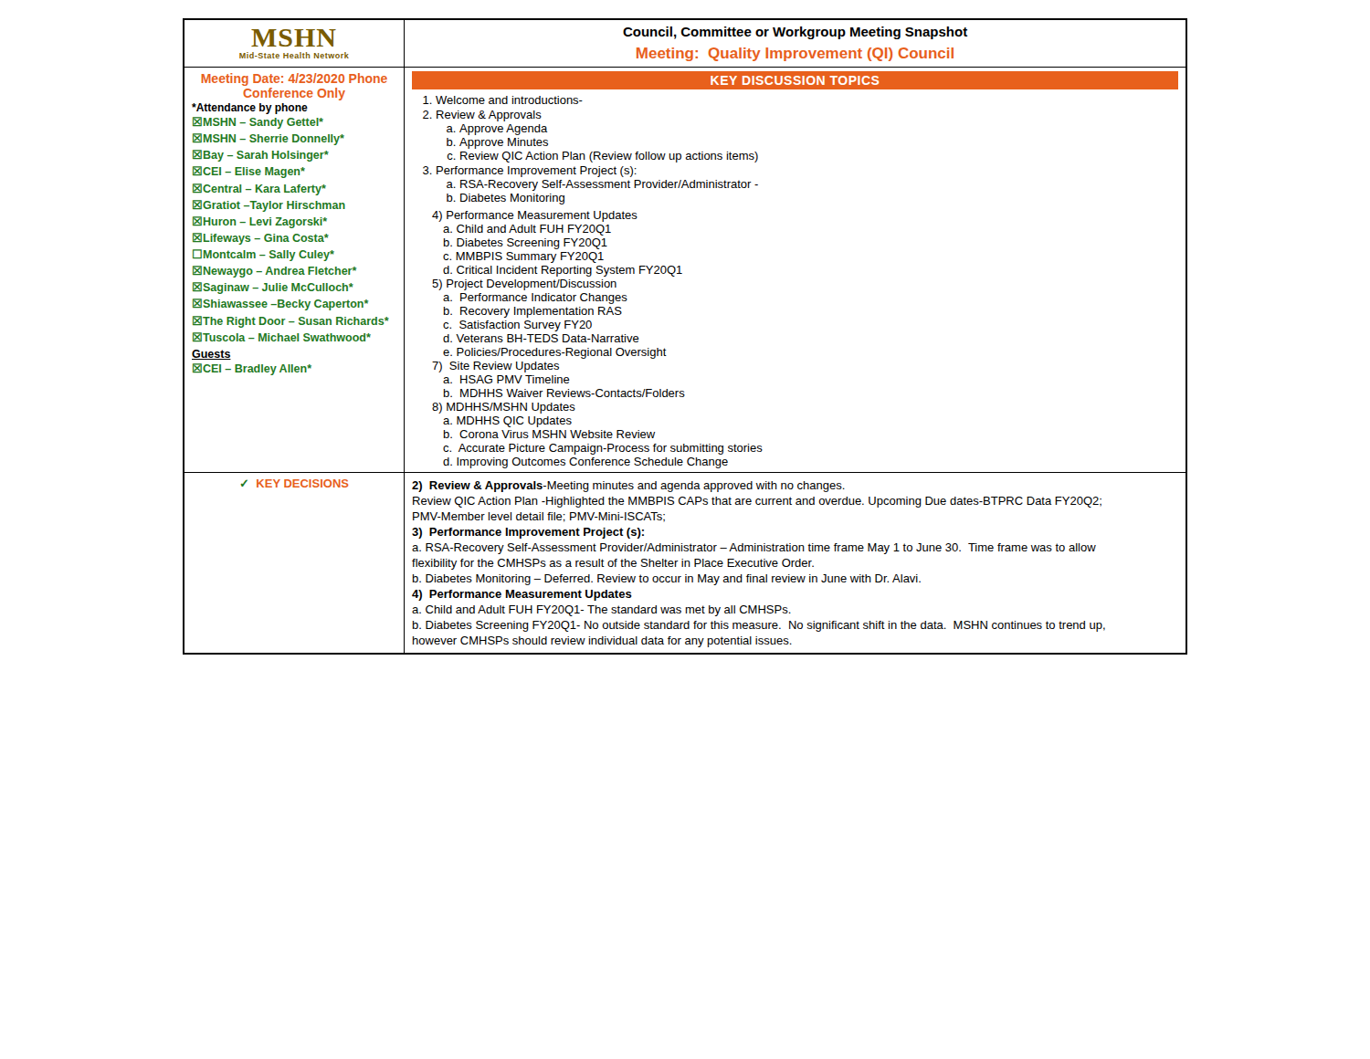| MSHN Mid-State Health Network | Council, Committee or Workgroup Meeting Snapshot Meeting: Quality Improvement (QI) Council |
| Meeting Date: 4/23/2020 Phone Conference Only *Attendance by phone ☒ MSHN – Sandy Gettel* ☒ MSHN – Sherrie Donnelly* ☒ Bay – Sarah Holsinger* ☒ CEI – Elise Magen* ☒ Central – Kara Laferty* ☒ Gratiot –Taylor Hirschman ☒ Huron – Levi Zagorski* ☒ Lifeways – Gina Costa* ☐ Montcalm – Sally Culey* ☒ Newaygo – Andrea Fletcher* ☒ Saginaw – Julie McCulloch* ☒ Shiawassee –Becky Caperton* ☒ The Right Door – Susan Richards* ☒ Tuscola – Michael Swathwood* Guests ☒ CEI – Bradley Allen* | KEY DISCUSSION TOPICS Welcome and introductions- Review & Approvals Approve Agenda Approve Minutes Review QIC Action Plan (Review follow up actions items) Performance Improvement Project (s): RSA-Recovery Self-Assessment Provider/Administrator - Diabetes Monitoring 4) Performance Measurement Updates a. Child and Adult FUH FY20Q1 b. Diabetes Screening FY20Q1 c. MMBPIS Summary FY20Q1 d. Critical Incident Reporting System FY20Q1 5) Project Development/Discussion a. Performance Indicator Changes b. Recovery Implementation RAS c. Satisfaction Survey FY20 d. Veterans BH-TEDS Data-Narrative e. Policies/Procedures-Regional Oversight 7) Site Review Updates a. HSAG PMV Timeline b. MDHHS Waiver Reviews-Contacts/Folders 8) MDHHS/MSHN Updates a. MDHHS QIC Updates b. Corona Virus MSHN Website Review c. Accurate Picture Campaign-Process for submitting stories d. Improving Outcomes Conference Schedule Change |
| ✓ KEY DECISIONS | 2) Review & Approvals -Meeting minutes and agenda approved with no changes. Review QIC Action Plan -Highlighted the MMBPIS CAPs that are current and overdue. Upcoming Due dates-BTPRC Data FY20Q2; PMV-Member level detail file; PMV-Mini-ISCATs; 3) Performance Improvement Project (s): a. RSA-Recovery Self-Assessment Provider/Administrator – Administration time frame May 1 to June 30. Time frame was to allow flexibility for the CMHSPs as a result of the Shelter in Place Executive Order. b. Diabetes Monitoring – Deferred. Review to occur in May and final review in June with Dr. Alavi. 4) Performance Measurement Updates a. Child and Adult FUH FY20Q1- The standard was met by all CMHSPs. b. Diabetes Screening FY20Q1- No outside standard for this measure. No significant shift in the data. MSHN continues to trend up, however CMHSPs should review individual data for any potential issues. |